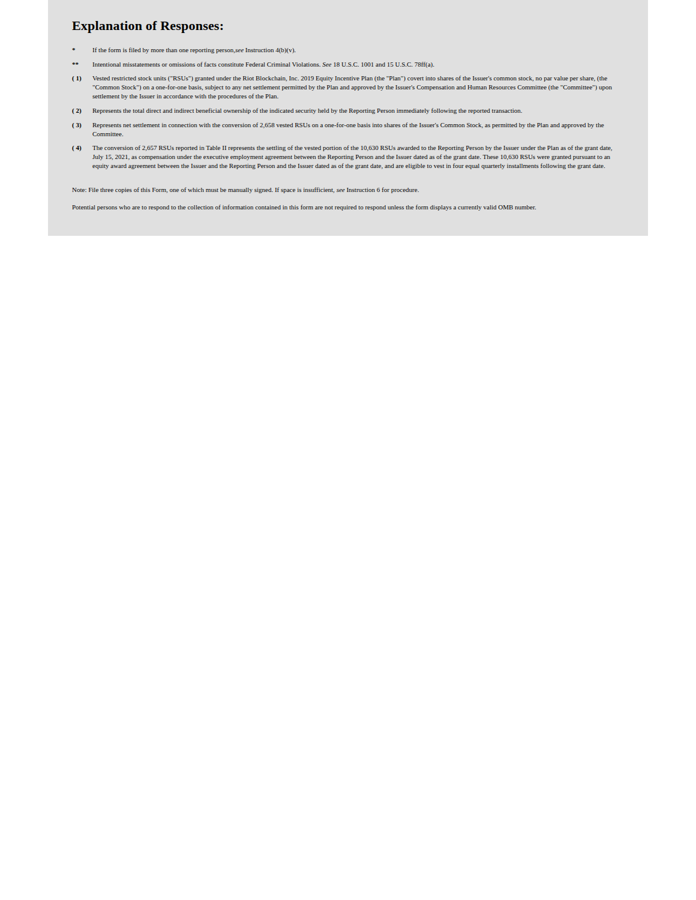Explanation of Responses:
| * | If the form is filed by more than one reporting person, see Instruction 4(b)(v). |
| ** | Intentional misstatements or omissions of facts constitute Federal Criminal Violations. See 18 U.S.C. 1001 and 15 U.S.C. 78ff(a). |
| ( 1) | Vested restricted stock units ("RSUs") granted under the Riot Blockchain, Inc. 2019 Equity Incentive Plan (the "Plan") covert into shares of the Issuer's common stock, no par value per share, (the "Common Stock") on a one-for-one basis, subject to any net settlement permitted by the Plan and approved by the Issuer's Compensation and Human Resources Committee (the "Committee") upon settlement by the Issuer in accordance with the procedures of the Plan. |
| ( 2) | Represents the total direct and indirect beneficial ownership of the indicated security held by the Reporting Person immediately following the reported transaction. |
| ( 3) | Represents net settlement in connection with the conversion of 2,658 vested RSUs on a one-for-one basis into shares of the Issuer's Common Stock, as permitted by the Plan and approved by the Committee. |
| ( 4) | The conversion of 2,657 RSUs reported in Table II represents the settling of the vested portion of the 10,630 RSUs awarded to the Reporting Person by the Issuer under the Plan as of the grant date, July 15, 2021, as compensation under the executive employment agreement between the Reporting Person and the Issuer dated as of the grant date. These 10,630 RSUs were granted pursuant to an equity award agreement between the Issuer and the Reporting Person and the Issuer dated as of the grant date, and are eligible to vest in four equal quarterly installments following the grant date. |
Note: File three copies of this Form, one of which must be manually signed. If space is insufficient, see Instruction 6 for procedure.
Potential persons who are to respond to the collection of information contained in this form are not required to respond unless the form displays a currently valid OMB number.